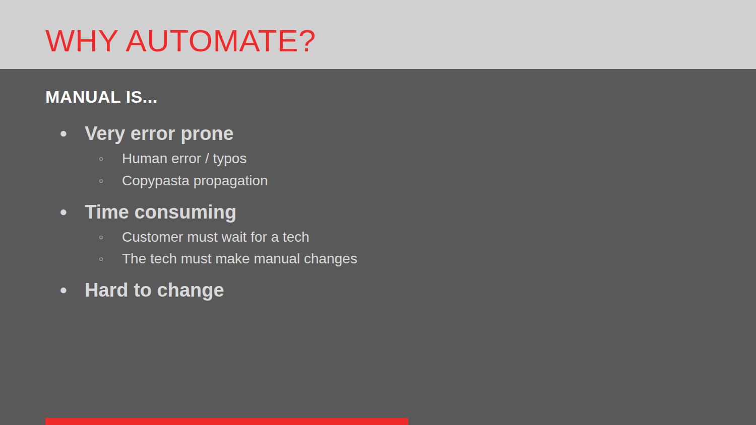WHY AUTOMATE?
MANUAL IS...
Very error prone
Human error / typos
Copypasta propagation
Time consuming
Customer must wait for a tech
The tech must make manual changes
Hard to change